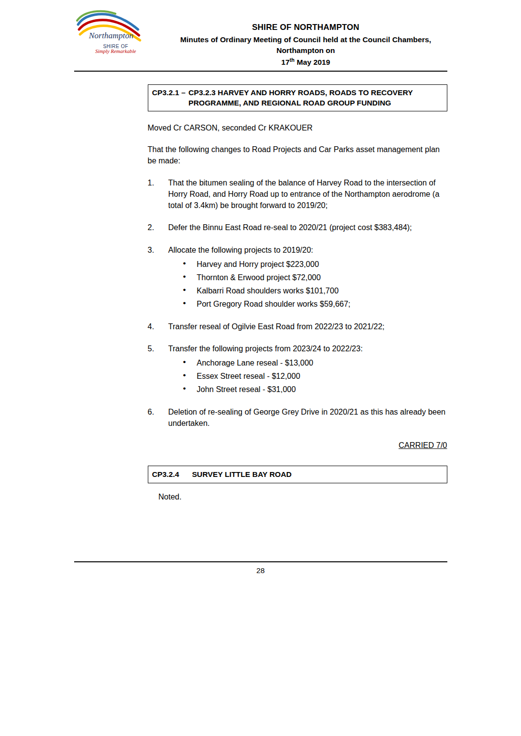Northampton
SHIRE OF
Simply Remarkable
SHIRE OF NORTHAMPTON
Minutes of Ordinary Meeting of Council held at the Council Chambers, Northampton on
17th May 2019
CP3.2.1 – CP3.2.3 HARVEY AND HORRY ROADS, ROADS TO RECOVERY PROGRAMME, AND REGIONAL ROAD GROUP FUNDING
Moved Cr CARSON, seconded Cr KRAKOUER
That the following changes to Road Projects and Car Parks asset management plan be made:
That the bitumen sealing of the balance of Harvey Road to the intersection of Horry Road, and Horry Road up to entrance of the Northampton aerodrome (a total of 3.4km) be brought forward to 2019/20;
Defer the Binnu East Road re-seal to 2020/21 (project cost $383,484);
Allocate the following projects to 2019/20:
Harvey and Horry project $223,000
Thornton & Erwood project $72,000
Kalbarri Road shoulders works $101,700
Port Gregory Road shoulder works $59,667;
Transfer reseal of Ogilvie East Road from 2022/23 to 2021/22;
Transfer the following projects from 2023/24 to 2022/23:
Anchorage Lane reseal - $13,000
Essex Street reseal - $12,000
John Street reseal - $31,000
Deletion of re-sealing of George Grey Drive in 2020/21 as this has already been undertaken.
CARRIED 7/0
CP3.2.4 SURVEY LITTLE BAY ROAD
Noted.
28